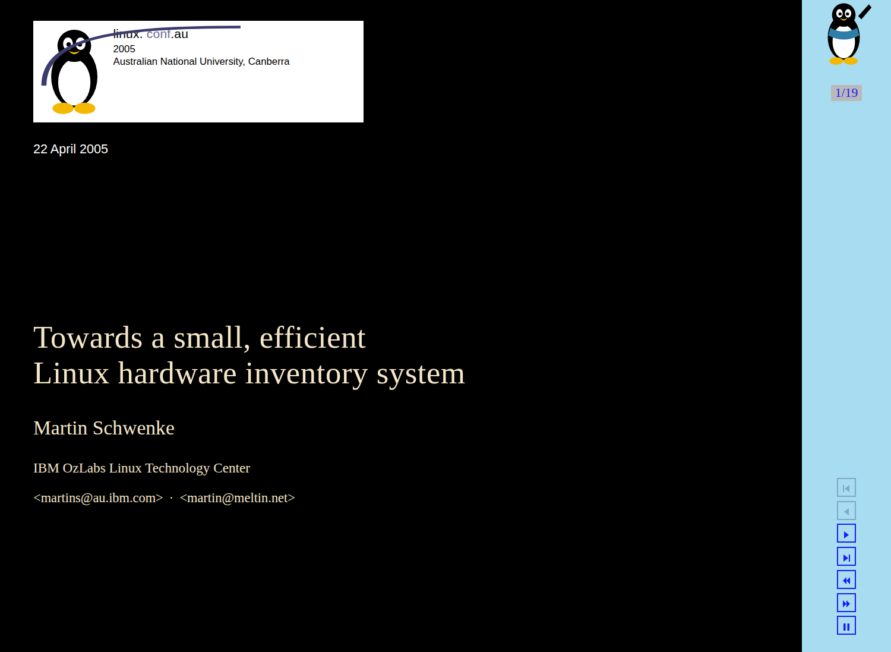1/19
linux. conf.au
2005
Australian National University, Canberra
22 April 2005
Towards a small, efficient
Linux hardware inventory system
Martin Schwenke
IBM OzLabs Linux Technology Center
<martins@au.ibm.com>·<martin@meltin.net>